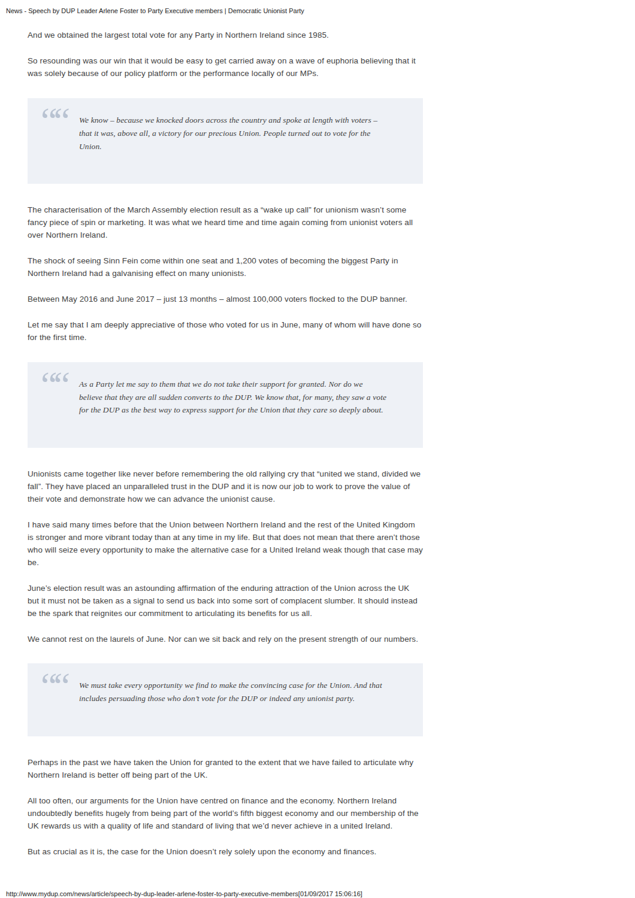News - Speech by DUP Leader Arlene Foster to Party Executive members | Democratic Unionist Party
And we obtained the largest total vote for any Party in Northern Ireland since 1985.
So resounding was our win that it would be easy to get carried away on a wave of euphoria believing that it was solely because of our policy platform or the performance locally of our MPs.
We know – because we knocked doors across the country and spoke at length with voters – that it was, above all, a victory for our precious Union. People turned out to vote for the Union.
The characterisation of the March Assembly election result as a “wake up call” for unionism wasn’t some fancy piece of spin or marketing. It was what we heard time and time again coming from unionist voters all over Northern Ireland.
The shock of seeing Sinn Fein come within one seat and 1,200 votes of becoming the biggest Party in Northern Ireland had a galvanising effect on many unionists.
Between May 2016 and June 2017 – just 13 months – almost 100,000 voters flocked to the DUP banner.
Let me say that I am deeply appreciative of those who voted for us in June, many of whom will have done so for the first time.
As a Party let me say to them that we do not take their support for granted. Nor do we believe that they are all sudden converts to the DUP. We know that, for many, they saw a vote for the DUP as the best way to express support for the Union that they care so deeply about.
Unionists came together like never before remembering the old rallying cry that “united we stand, divided we fall”. They have placed an unparalleled trust in the DUP and it is now our job to work to prove the value of their vote and demonstrate how we can advance the unionist cause.
I have said many times before that the Union between Northern Ireland and the rest of the United Kingdom is stronger and more vibrant today than at any time in my life. But that does not mean that there aren’t those who will seize every opportunity to make the alternative case for a United Ireland weak though that case may be.
June’s election result was an astounding affirmation of the enduring attraction of the Union across the UK but it must not be taken as a signal to send us back into some sort of complacent slumber. It should instead be the spark that reignites our commitment to articulating its benefits for us all.
We cannot rest on the laurels of June. Nor can we sit back and rely on the present strength of our numbers.
We must take every opportunity we find to make the convincing case for the Union. And that includes persuading those who don’t vote for the DUP or indeed any unionist party.
Perhaps in the past we have taken the Union for granted to the extent that we have failed to articulate why Northern Ireland is better off being part of the UK.
All too often, our arguments for the Union have centred on finance and the economy. Northern Ireland undoubtedly benefits hugely from being part of the world’s fifth biggest economy and our membership of the UK rewards us with a quality of life and standard of living that we’d never achieve in a united Ireland.
But as crucial as it is, the case for the Union doesn’t rely solely upon the economy and finances.
http://www.mydup.com/news/article/speech-by-dup-leader-arlene-foster-to-party-executive-members[01/09/2017 15:06:16]